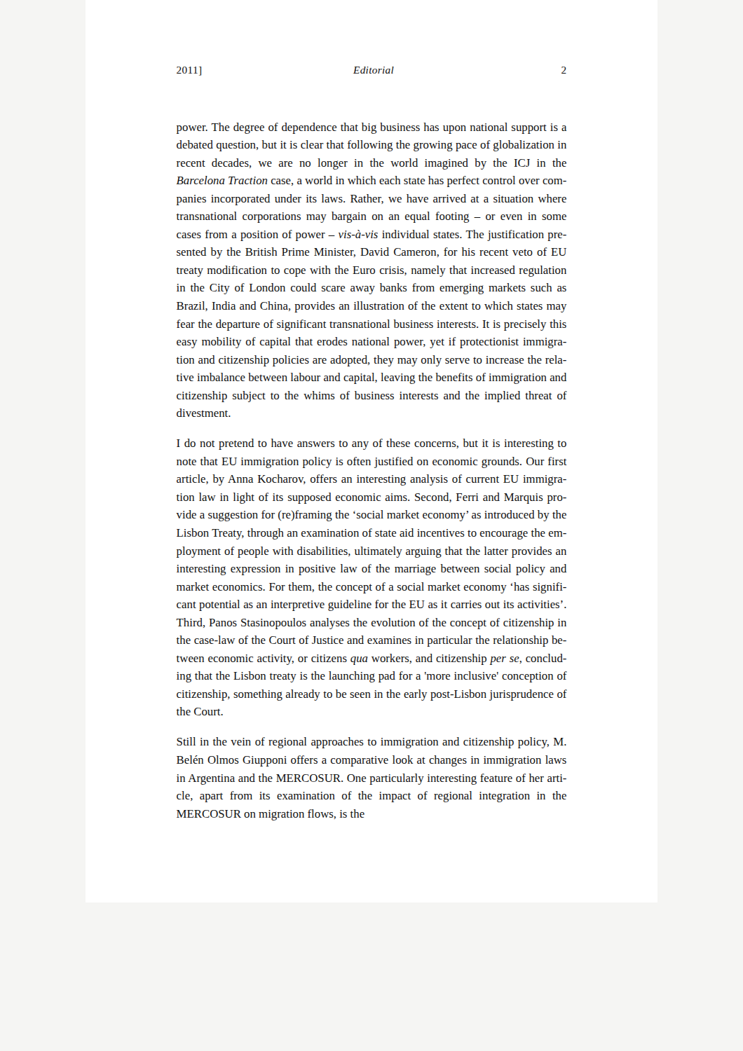2011] Editorial 2
power. The degree of dependence that big business has upon national support is a debated question, but it is clear that following the growing pace of globalization in recent decades, we are no longer in the world imagined by the ICJ in the Barcelona Traction case, a world in which each state has perfect control over companies incorporated under its laws. Rather, we have arrived at a situation where transnational corporations may bargain on an equal footing – or even in some cases from a position of power – vis-à-vis individual states. The justification presented by the British Prime Minister, David Cameron, for his recent veto of EU treaty modification to cope with the Euro crisis, namely that increased regulation in the City of London could scare away banks from emerging markets such as Brazil, India and China, provides an illustration of the extent to which states may fear the departure of significant transnational business interests. It is precisely this easy mobility of capital that erodes national power, yet if protectionist immigration and citizenship policies are adopted, they may only serve to increase the relative imbalance between labour and capital, leaving the benefits of immigration and citizenship subject to the whims of business interests and the implied threat of divestment.
I do not pretend to have answers to any of these concerns, but it is interesting to note that EU immigration policy is often justified on economic grounds. Our first article, by Anna Kocharov, offers an interesting analysis of current EU immigration law in light of its supposed economic aims. Second, Ferri and Marquis provide a suggestion for (re)framing the ‘social market economy’ as introduced by the Lisbon Treaty, through an examination of state aid incentives to encourage the employment of people with disabilities, ultimately arguing that the latter provides an interesting expression in positive law of the marriage between social policy and market economics. For them, the concept of a social market economy ‘has significant potential as an interpretive guideline for the EU as it carries out its activities’. Third, Panos Stasinopoulos analyses the evolution of the concept of citizenship in the case-law of the Court of Justice and examines in particular the relationship between economic activity, or citizens qua workers, and citizenship per se, concluding that the Lisbon treaty is the launching pad for a 'more inclusive' conception of citizenship, something already to be seen in the early post-Lisbon jurisprudence of the Court.
Still in the vein of regional approaches to immigration and citizenship policy, M. Belén Olmos Giupponi offers a comparative look at changes in immigration laws in Argentina and the MERCOSUR. One particularly interesting feature of her article, apart from its examination of the impact of regional integration in the MERCOSUR on migration flows, is the